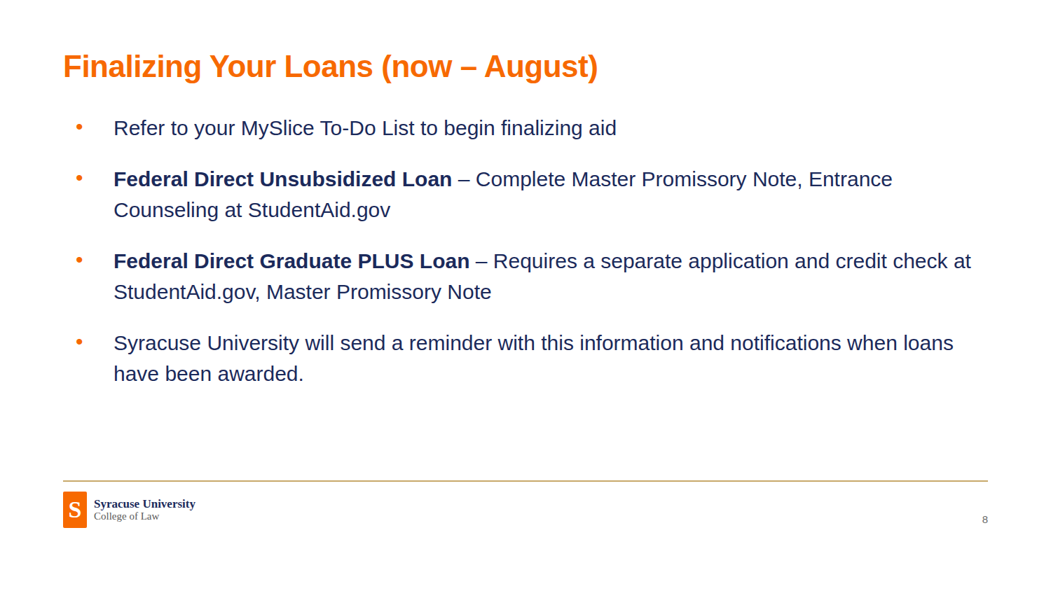Finalizing Your Loans (now – August)
Refer to your MySlice To-Do List to begin finalizing aid
Federal Direct Unsubsidized Loan – Complete Master Promissory Note, Entrance Counseling at StudentAid.gov
Federal Direct Graduate PLUS Loan – Requires a separate application and credit check at StudentAid.gov, Master Promissory Note
Syracuse University will send a reminder with this information and notifications when loans have been awarded.
S
Syracuse University
College of Law
8